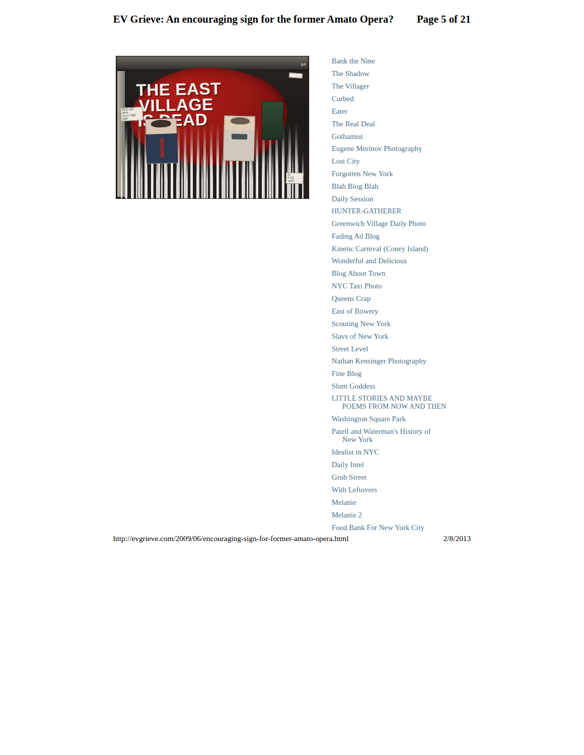EV Grieve: An encouraging sign for the former Amato Opera?
Page 5 of 21
THE EAST
VILLAGE
IS DEAD
25 E 1ST
AKA
11-17 2ND
AVE
O.
6 YO
.OGC
.64
Bank the Nine
The Shadow
The Villager
Curbed
Eater
The Real Deal
Gothamist
Eugene Merinov Photography
Lost City
Forgotten New York
Blah Blog Blah
Daily Session
HUNTER-GATHERER
Greenwich Village Daily Photo
Fading Ad Blog
Kinetic Carnival (Coney Island)
Wonderful and Delicious
Blog About Town
NYC Taxi Photo
Queens Crap
East of Bowery
Scouting New York
Slavs of New York
Street Level
Nathan Kensinger Photography
Fine Blog
Slum Goddess
LITTLE STORIES AND MAYBEPOEMS FROM NOW AND THEN
Washington Square Park
Patell and Waterman's History ofNew York
Idealist in NYC
Daily Intel
Grub Street
With Leftovers
Melanie
Melanie 2
Food Bank For New York City
http://evgrieve.com/2009/06/encouraging-sign-for-former-amato-opera.html
2/8/2013